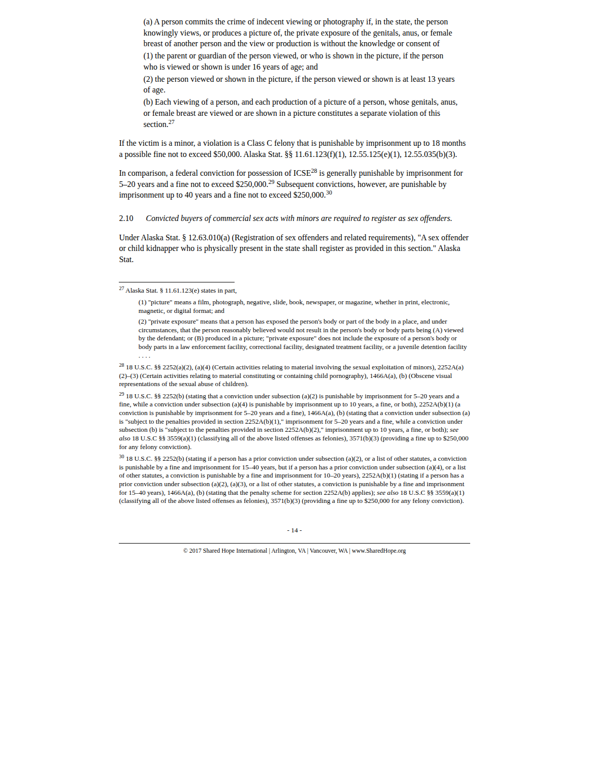(a) A person commits the crime of indecent viewing or photography if, in the state, the person knowingly views, or produces a picture of, the private exposure of the genitals, anus, or female breast of another person and the view or production is without the knowledge or consent of
(1) the parent or guardian of the person viewed, or who is shown in the picture, if the person who is viewed or shown is under 16 years of age; and
(2) the person viewed or shown in the picture, if the person viewed or shown is at least 13 years of age.
(b) Each viewing of a person, and each production of a picture of a person, whose genitals, anus, or female breast are viewed or are shown in a picture constitutes a separate violation of this section.27
If the victim is a minor, a violation is a Class C felony that is punishable by imprisonment up to 18 months a possible fine not to exceed $50,000. Alaska Stat. §§ 11.61.123(f)(1), 12.55.125(e)(1), 12.55.035(b)(3).
In comparison, a federal conviction for possession of ICSE28 is generally punishable by imprisonment for 5–20 years and a fine not to exceed $250,000.29 Subsequent convictions, however, are punishable by imprisonment up to 40 years and a fine not to exceed $250,000.30
2.10 Convicted buyers of commercial sex acts with minors are required to register as sex offenders.
Under Alaska Stat. § 12.63.010(a) (Registration of sex offenders and related requirements), "A sex offender or child kidnapper who is physically present in the state shall register as provided in this section." Alaska Stat.
27 Alaska Stat. § 11.61.123(e) states in part,
(1) "picture" means a film, photograph, negative, slide, book, newspaper, or magazine, whether in print, electronic, magnetic, or digital format; and
(2) "private exposure" means that a person has exposed the person's body or part of the body in a place, and under circumstances, that the person reasonably believed would not result in the person's body or body parts being (A) viewed by the defendant; or (B) produced in a picture; "private exposure" does not include the exposure of a person's body or body parts in a law enforcement facility, correctional facility, designated treatment facility, or a juvenile detention facility . . . .
28 18 U.S.C. §§ 2252(a)(2), (a)(4) (Certain activities relating to material involving the sexual exploitation of minors), 2252A(a)(2)–(3) (Certain activities relating to material constituting or containing child pornography), 1466A(a), (b) (Obscene visual representations of the sexual abuse of children).
29 18 U.S.C. §§ 2252(b) (stating that a conviction under subsection (a)(2) is punishable by imprisonment for 5–20 years and a fine, while a conviction under subsection (a)(4) is punishable by imprisonment up to 10 years, a fine, or both), 2252A(b)(1) (a conviction is punishable by imprisonment for 5–20 years and a fine), 1466A(a), (b) (stating that a conviction under subsection (a) is "subject to the penalties provided in section 2252A(b)(1)," imprisonment for 5–20 years and a fine, while a conviction under subsection (b) is "subject to the penalties provided in section 2252A(b)(2)," imprisonment up to 10 years, a fine, or both); see also 18 U.S.C §§ 3559(a)(1) (classifying all of the above listed offenses as felonies), 3571(b)(3) (providing a fine up to $250,000 for any felony conviction).
30 18 U.S.C. §§ 2252(b) (stating if a person has a prior conviction under subsection (a)(2), or a list of other statutes, a conviction is punishable by a fine and imprisonment for 15–40 years, but if a person has a prior conviction under subsection (a)(4), or a list of other statutes, a conviction is punishable by a fine and imprisonment for 10–20 years), 2252A(b)(1) (stating if a person has a prior conviction under subsection (a)(2), (a)(3), or a list of other statutes, a conviction is punishable by a fine and imprisonment for 15–40 years), 1466A(a), (b) (stating that the penalty scheme for section 2252A(b) applies); see also 18 U.S.C §§ 3559(a)(1) (classifying all of the above listed offenses as felonies), 3571(b)(3) (providing a fine up to $250,000 for any felony conviction).
- 14 -
© 2017 Shared Hope International | Arlington, VA | Vancouver, WA | www.SharedHope.org